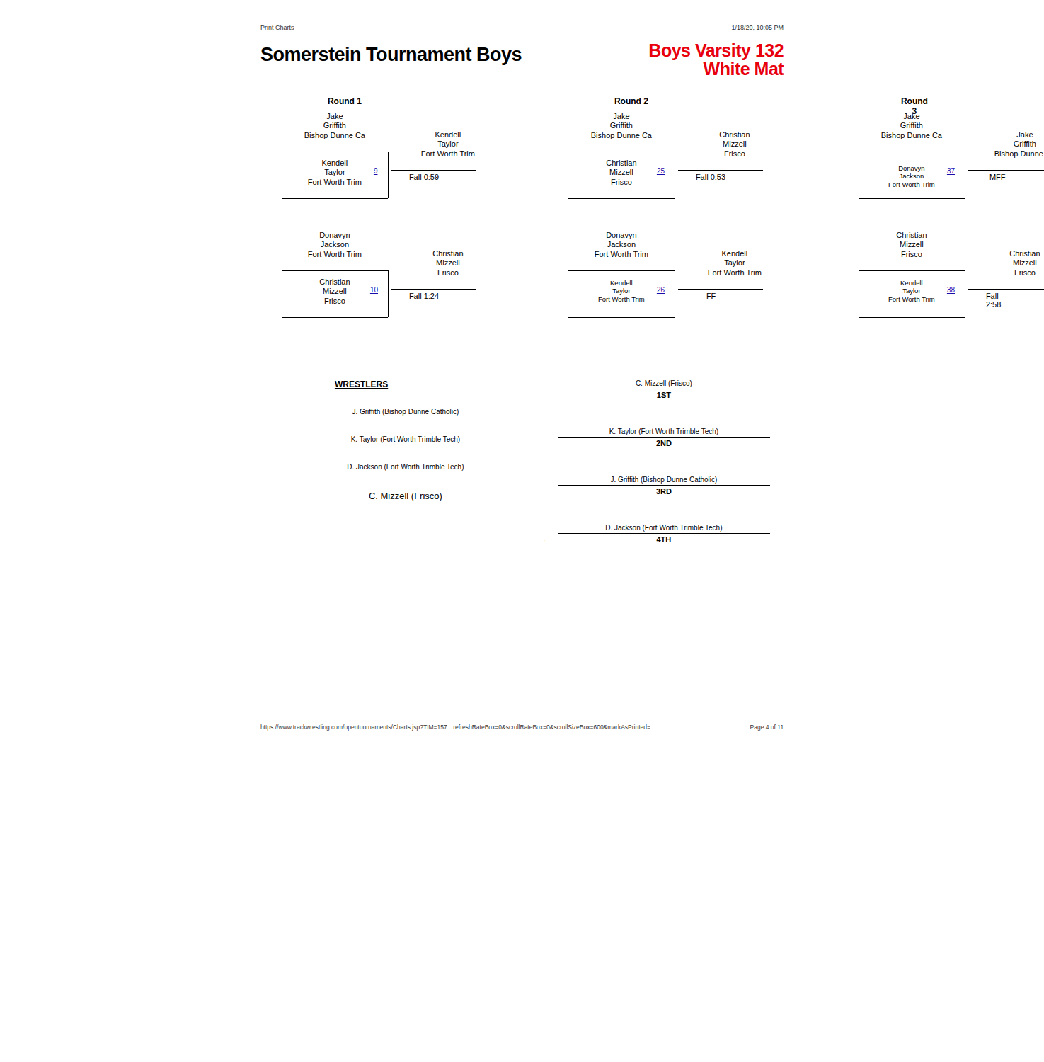Print Charts 1/18/20, 10:05 PM
Somerstein Tournament Boys
Boys Varsity 132 White Mat
Round 1
Round 2
Round 3
Jake
Griffith
Bishop Dunne Ca
Kendell
Taylor
Fort Worth Trim
9
Kendell
Taylor
Fort Worth Trim
Fall 0:59
Donavyn
Jackson
Fort Worth Trim
Christian
Mizzell
Frisco
10
Christian
Mizzell
Frisco
Fall 1:24
Jake
Griffith
Bishop Dunne Ca
Christian
Mizzell
Frisco
25
Christian
Mizzell
Frisco
Fall 0:53
Donavyn
Jackson
Fort Worth Trim
Kendell
Taylor
Fort Worth Trim
26
Kendell
Taylor
Fort Worth Trim
FF
Jake
Griffith
Bishop Dunne Ca
Donavyn
Jackson
Fort Worth Trim
37
Jake
Griffith
Bishop Dunne Ca
MFF
Christian
Mizzell
Frisco
Kendell
Taylor
Fort Worth Trim
38
Christian
Mizzell
Frisco
Fall 2:58
WRESTLERS
J. Griffith (Bishop Dunne Catholic)
K. Taylor (Fort Worth Trimble Tech)
D. Jackson (Fort Worth Trimble Tech)
C. Mizzell (Frisco)
C. Mizzell (Frisco) 1ST
K. Taylor (Fort Worth Trimble Tech) 2ND
J. Griffith (Bishop Dunne Catholic) 3RD
D. Jackson (Fort Worth Trimble Tech) 4TH
https://www.trackwrestling.com/opentournaments/Charts.jsp?TIM=157…refreshRateBox=0&scrollRateBox=0&scrollSizeBox=600&markAsPrinted= Page 4 of 11